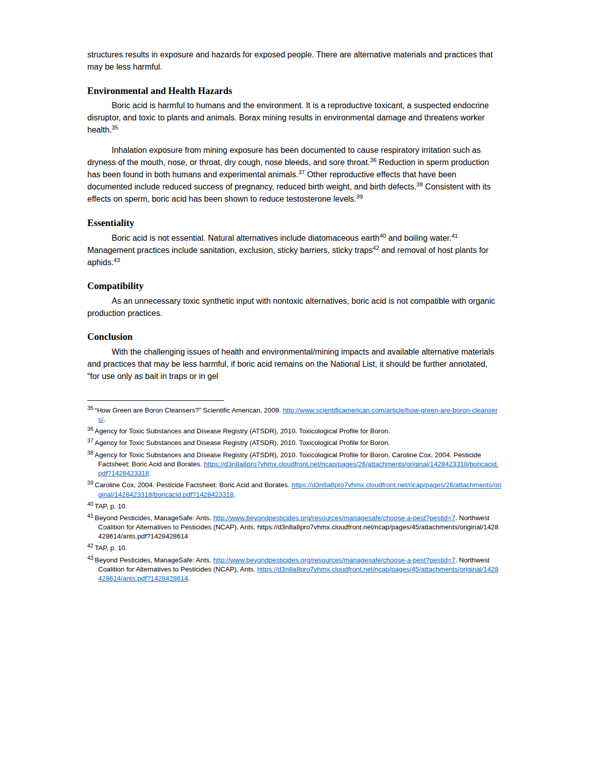structures results in exposure and hazards for exposed people. There are alternative materials and practices that may be less harmful.
Environmental and Health Hazards
Boric acid is harmful to humans and the environment. It is a reproductive toxicant, a suspected endocrine disruptor, and toxic to plants and animals. Borax mining results in environmental damage and threatens worker health.35
Inhalation exposure from mining exposure has been documented to cause respiratory irritation such as dryness of the mouth, nose, or throat, dry cough, nose bleeds, and sore throat.36 Reduction in sperm production has been found in both humans and experimental animals.37 Other reproductive effects that have been documented include reduced success of pregnancy, reduced birth weight, and birth defects.38 Consistent with its effects on sperm, boric acid has been shown to reduce testosterone levels.39
Essentiality
Boric acid is not essential. Natural alternatives include diatomaceous earth40 and boiling water.41 Management practices include sanitation, exclusion, sticky barriers, sticky traps42 and removal of host plants for aphids.43
Compatibility
As an unnecessary toxic synthetic input with nontoxic alternatives, boric acid is not compatible with organic production practices.
Conclusion
With the challenging issues of health and environmental/mining impacts and available alternative materials and practices that may be less harmful, if boric acid remains on the National List, it should be further annotated, “for use only as bait in traps or in gel
35“How Green are Boron Cleansers?” Scientific American, 2009. http://www.scientificamerican.com/article/how-green-are-boron-cleansers/.
36 Agency for Toxic Substances and Disease Registry (ATSDR), 2010. Toxicological Profile for Boron.
37 Agency for Toxic Substances and Disease Registry (ATSDR), 2010. Toxicological Profile for Boron.
38 Agency for Toxic Substances and Disease Registry (ATSDR), 2010. Toxicological Profile for Boron. Caroline Cox, 2004. Pesticide Factsheet: Boric Acid and Borates. https://d3n8a8pro7vhmx.cloudfront.net/ncap/pages/26/attachments/original/1428423318/boricacid.pdf?1428423318.
39 Caroline Cox, 2004. Pesticide Factsheet: Boric Acid and Borates. https://d3n8a8pro7vhmx.cloudfront.net/ncap/pages/26/attachments/original/1428423318/boricacid.pdf?1428423318.
40 TAP, p. 10.
41 Beyond Pesticides, ManageSafe: Ants. http://www.beyondpesticides.org/resources/managesafe/choose-a-pest?pestid=7. Northwest Coalition for Alternatives to Pesticides (NCAP), Ants. https://d3n8a8pro7vhmx.cloudfront.net/ncap/pages/45/attachments/original/1428428614/ants.pdf?1428428614
42 TAP, p. 10.
43 Beyond Pesticides, ManageSafe: Ants. http://www.beyondpesticides.org/resources/managesafe/choose-a-pest?pestid=7. Northwest Coalition for Alternatives to Pesticides (NCAP), Ants. https://d3n8a8pro7vhmx.cloudfront.net/ncap/pages/45/attachments/original/1428428614/ants.pdf?1428428614.